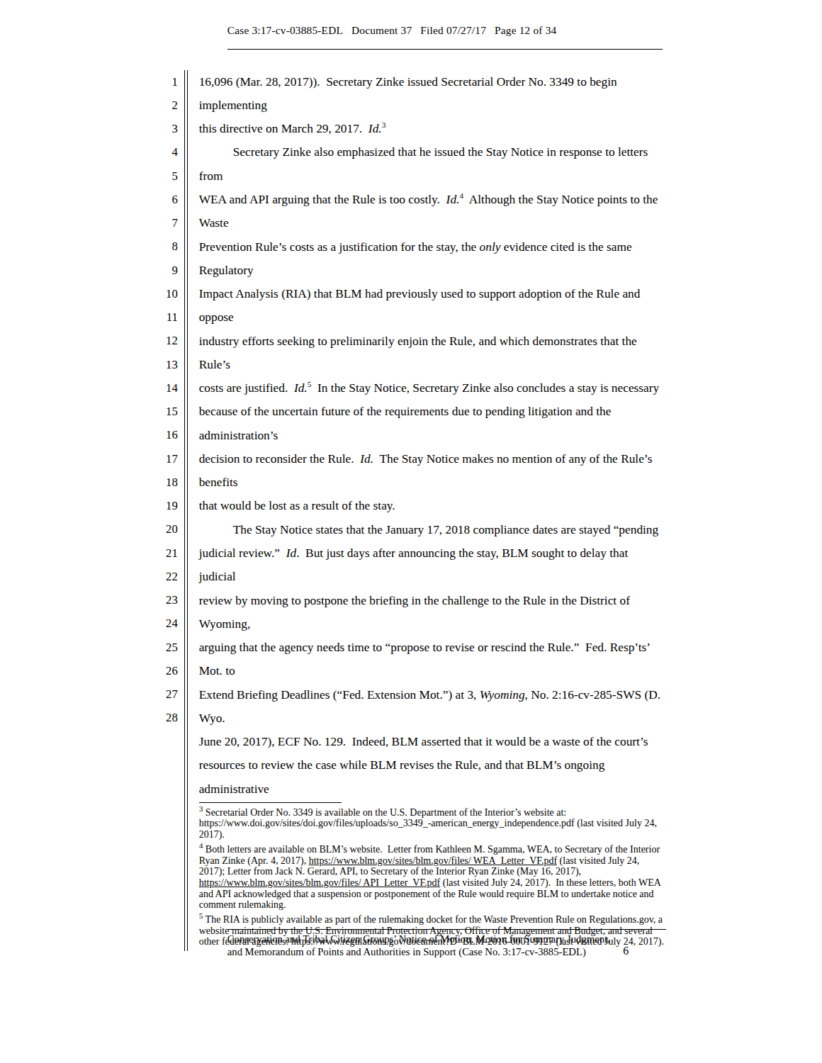Case 3:17-cv-03885-EDL Document 37 Filed 07/27/17 Page 12 of 34
1
2
3
4
5
6
7
8
9
10
11
12
13
14
15
16
17
18
19
20
21
22
23
24
25
26
27
28
16,096 (Mar. 28, 2017)). Secretary Zinke issued Secretarial Order No. 3349 to begin implementing
this directive on March 29, 2017. Id.3
Secretary Zinke also emphasized that he issued the Stay Notice in response to letters from
WEA and API arguing that the Rule is too costly. Id.4 Although the Stay Notice points to the Waste
Prevention Rule’s costs as a justification for the stay, the only evidence cited is the same Regulatory
Impact Analysis (RIA) that BLM had previously used to support adoption of the Rule and oppose
industry efforts seeking to preliminarily enjoin the Rule, and which demonstrates that the Rule’s
costs are justified. Id.5 In the Stay Notice, Secretary Zinke also concludes a stay is necessary
because of the uncertain future of the requirements due to pending litigation and the administration’s
decision to reconsider the Rule. Id. The Stay Notice makes no mention of any of the Rule’s benefits
that would be lost as a result of the stay.
The Stay Notice states that the January 17, 2018 compliance dates are stayed “pending
judicial review.” Id. But just days after announcing the stay, BLM sought to delay that judicial
review by moving to postpone the briefing in the challenge to the Rule in the District of Wyoming,
arguing that the agency needs time to “propose to revise or rescind the Rule.” Fed. Resp’ts’ Mot. to
Extend Briefing Deadlines (“Fed. Extension Mot.”) at 3, Wyoming, No. 2:16-cv-285-SWS (D. Wyo.
June 20, 2017), ECF No. 129. Indeed, BLM asserted that it would be a waste of the court’s
resources to review the case while BLM revises the Rule, and that BLM’s ongoing administrative
3 Secretarial Order No. 3349 is available on the U.S. Department of the Interior’s website at: https://www.doi.gov/sites/doi.gov/files/uploads/so_3349_-american_energy_independence.pdf (last visited July 24, 2017).
4 Both letters are available on BLM’s website. Letter from Kathleen M. Sgamma, WEA, to Secretary of the Interior Ryan Zinke (Apr. 4, 2017), https://www.blm.gov/sites/blm.gov/files/ WEA_Letter_VF.pdf (last visited July 24, 2017); Letter from Jack N. Gerard, API, to Secretary of the Interior Ryan Zinke (May 16, 2017), https://www.blm.gov/sites/blm.gov/files/ API_Letter_VF.pdf (last visited July 24, 2017). In these letters, both WEA and API acknowledged that a suspension or postponement of the Rule would require BLM to undertake notice and comment rulemaking.
5 The RIA is publicly available as part of the rulemaking docket for the Waste Prevention Rule on Regulations.gov, a website maintained by the U.S. Environmental Protection Agency, Office of Management and Budget, and several other federal agencies: https://www.regulations.gov/document?D=BLM-2016-0001-9127 (last visited July 24, 2017).
Conservation and Tribal Citizen Groups’ Notice of Motion, Motion for Summary Judgment,
and Memorandum of Points and Authorities in Support (Case No. 3:17-cv-3885-EDL) 6